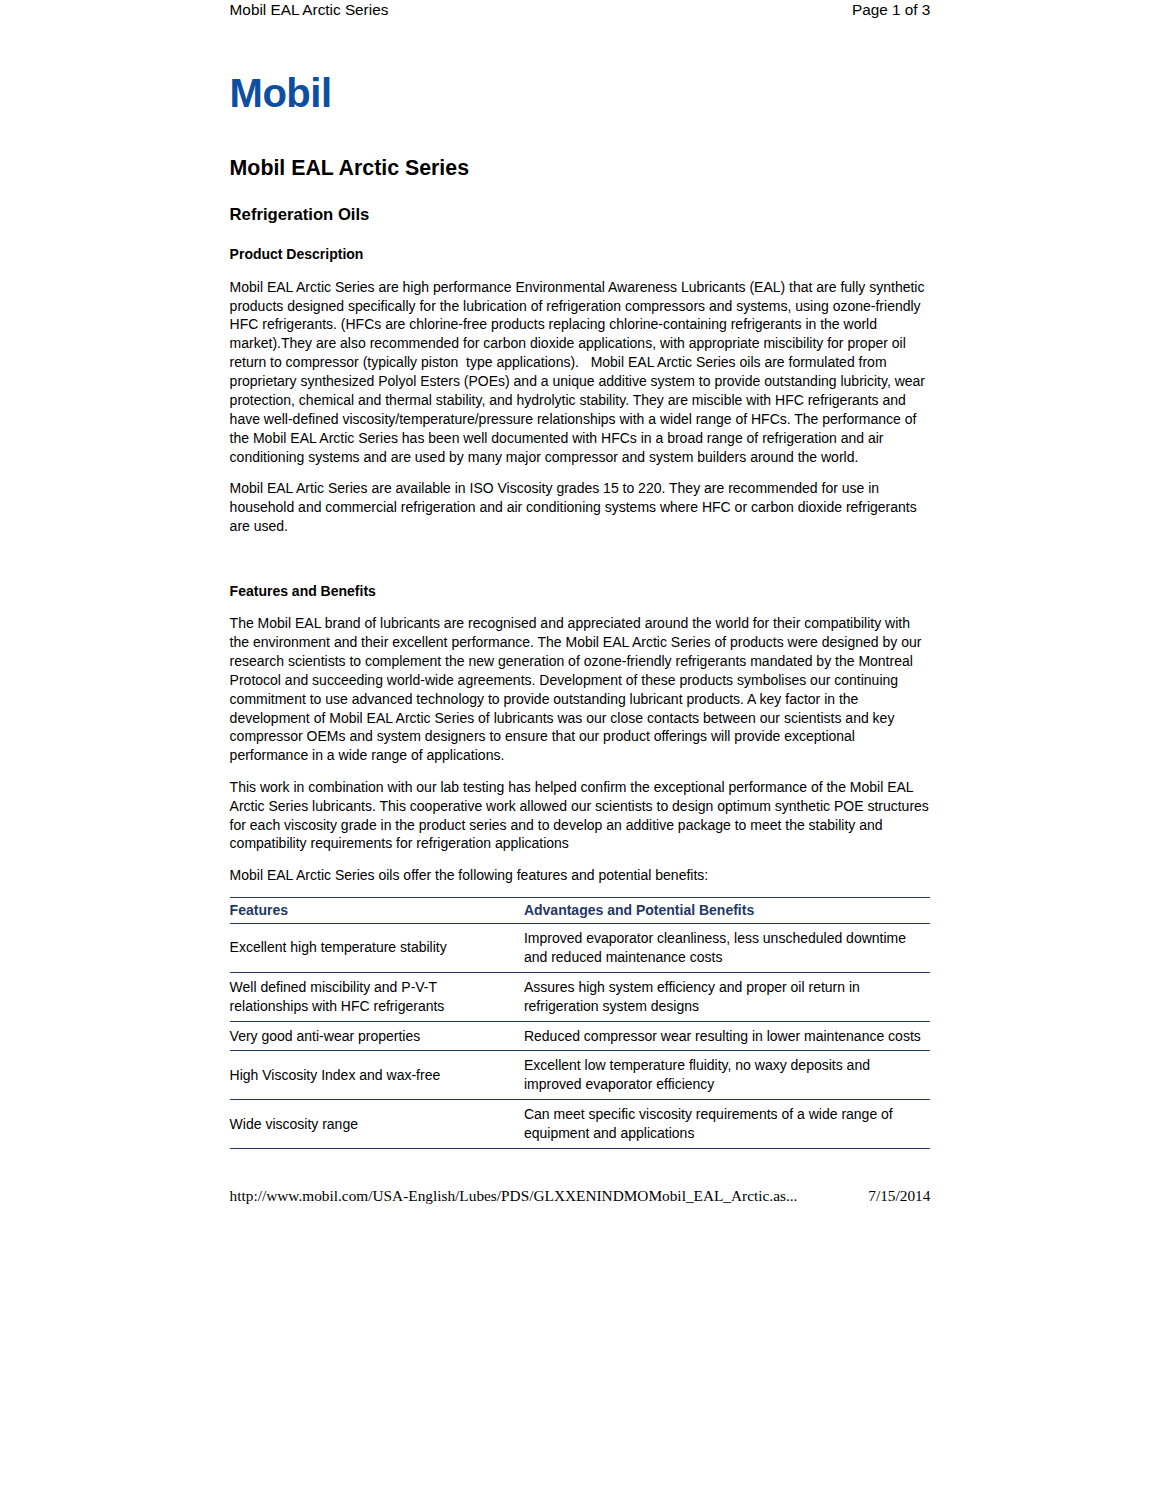Mobil EAL Arctic Series Page 1 of 3
Mobil
Mobil EAL Arctic Series
Refrigeration Oils
Product Description
Mobil EAL Arctic Series are high performance Environmental Awareness Lubricants (EAL) that are fully synthetic products designed specifically for the lubrication of refrigeration compressors and systems, using ozone-friendly HFC refrigerants. (HFCs are chlorine-free products replacing chlorine-containing refrigerants in the world market).They are also recommended for carbon dioxide applications, with appropriate miscibility for proper oil return to compressor (typically piston type applications). Mobil EAL Arctic Series oils are formulated from proprietary synthesized Polyol Esters (POEs) and a unique additive system to provide outstanding lubricity, wear protection, chemical and thermal stability, and hydrolytic stability. They are miscible with HFC refrigerants and have well-defined viscosity/temperature/pressure relationships with a widel range of HFCs. The performance of the Mobil EAL Arctic Series has been well documented with HFCs in a broad range of refrigeration and air conditioning systems and are used by many major compressor and system builders around the world.
Mobil EAL Artic Series are available in ISO Viscosity grades 15 to 220. They are recommended for use in household and commercial refrigeration and air conditioning systems where HFC or carbon dioxide refrigerants are used.
Features and Benefits
The Mobil EAL brand of lubricants are recognised and appreciated around the world for their compatibility with the environment and their excellent performance. The Mobil EAL Arctic Series of products were designed by our research scientists to complement the new generation of ozone-friendly refrigerants mandated by the Montreal Protocol and succeeding world-wide agreements. Development of these products symbolises our continuing commitment to use advanced technology to provide outstanding lubricant products. A key factor in the development of Mobil EAL Arctic Series of lubricants was our close contacts between our scientists and key compressor OEMs and system designers to ensure that our product offerings will provide exceptional performance in a wide range of applications.
This work in combination with our lab testing has helped confirm the exceptional performance of the Mobil EAL Arctic Series lubricants. This cooperative work allowed our scientists to design optimum synthetic POE structures for each viscosity grade in the product series and to develop an additive package to meet the stability and compatibility requirements for refrigeration applications
Mobil EAL Arctic Series oils offer the following features and potential benefits:
| Features | Advantages and Potential Benefits |
| --- | --- |
| Excellent high temperature stability | Improved evaporator cleanliness, less unscheduled downtime and reduced maintenance costs |
| Well defined miscibility and P-V-T relationships with HFC refrigerants | Assures high system efficiency and proper oil return in refrigeration system designs |
| Very good anti-wear properties | Reduced compressor wear resulting in lower maintenance costs |
| High Viscosity Index and wax-free | Excellent low temperature fluidity, no waxy deposits and improved evaporator efficiency |
| Wide viscosity range | Can meet specific viscosity requirements of a wide range of equipment and applications |
http://www.mobil.com/USA-English/Lubes/PDS/GLXXENINDMOMobil_EAL_Arctic.as... 7/15/2014